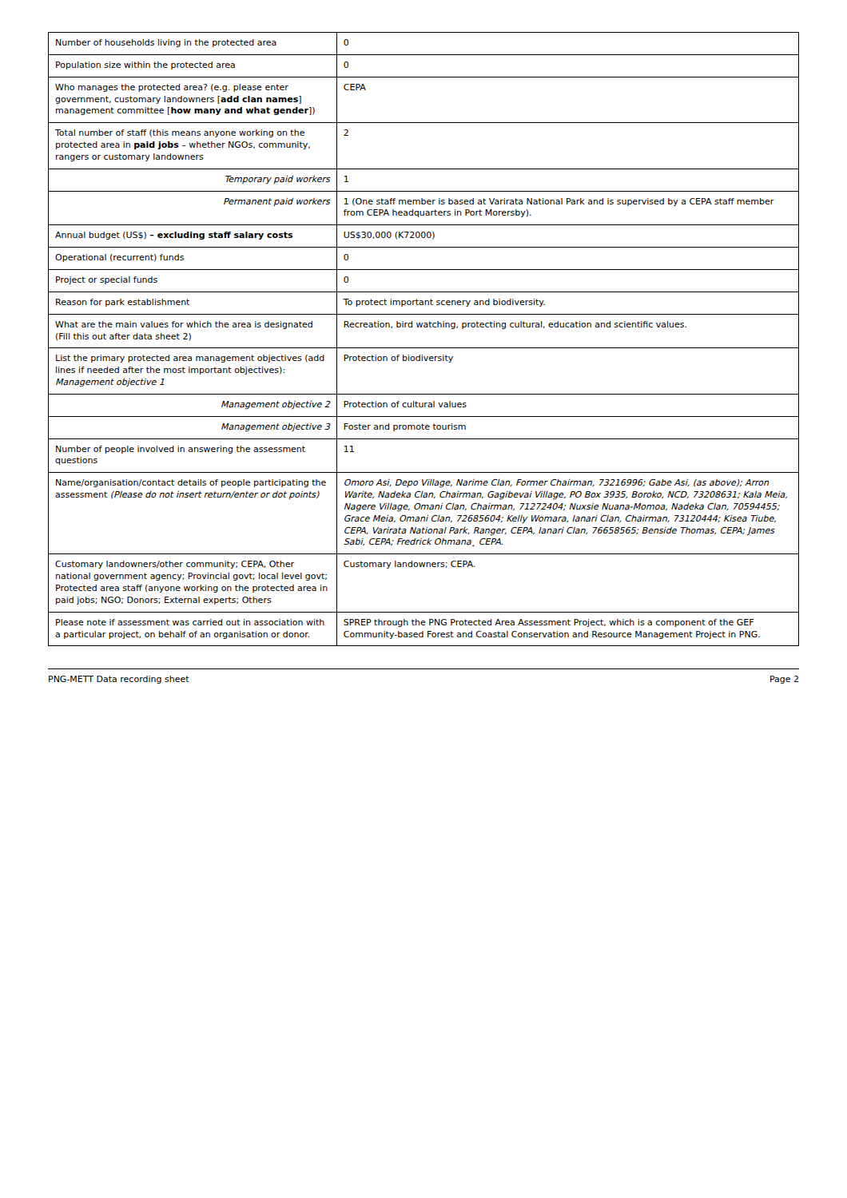| Number of households living in the protected area | 0 |
| Population size within the protected area | 0 |
| Who manages the protected area? (e.g. please enter government, customary landowners [ add clan names ] management committee [ how many and what gender ]) | CEPA |
| Total number of staff (this means anyone working on the protected area in paid jobs – whether NGOs, community, rangers or customary landowners | 2 |
| Temporary paid workers | 1 |
| Permanent paid workers | 1 (One staff member is based at Varirata National Park and is supervised by a CEPA staff member from CEPA headquarters in Port Morersby). |
| Annual budget (US$) – excluding staff salary costs | US$30,000 (K72000) |
| Operational (recurrent) funds | 0 |
| Project or special funds | 0 |
| Reason for park establishment | To protect important scenery and biodiversity. |
| What are the main values for which the area is designated (Fill this out after data sheet 2) | Recreation, bird watching, protecting cultural, education and scientific values. |
| List the primary protected area management objectives (add lines if needed after the most important objectives): Management objective 1 | Protection of biodiversity |
| Management objective 2 | Protection of cultural values |
| Management objective 3 | Foster and promote tourism |
| Number of people involved in answering the assessment questions | 11 |
| Name/organisation/contact details of people participating the assessment (Please do not insert return/enter or dot points) | Omoro Asi, Depo Village, Narime Clan, Former Chairman, 73216996; Gabe Asi, (as above); Arron Warite, Nadeka Clan, Chairman, Gagibevai Village, PO Box 3935, Boroko, NCD, 73208631; Kala Meia, Nagere Village, Omani Clan, Chairman, 71272404; Nuxsie Nuana-Momoa, Nadeka Clan, 70594455; Grace Meia, Omani Clan, 72685604; Kelly Womara, Ianari Clan, Chairman, 73120444; Kisea Tiube, CEPA, Varirata National Park, Ranger, CEPA, Ianari Clan, 76658565; Benside Thomas, CEPA; James Sabi, CEPA; Fredrick Ohmana¸ CEPA. |
| Customary landowners/other community; CEPA, Other national government agency; Provincial govt; local level govt; Protected area staff (anyone working on the protected area in paid jobs; NGO; Donors; External experts; Others | Customary landowners; CEPA. |
| Please note if assessment was carried out in association with a particular project, on behalf of an organisation or donor. | SPREP through the PNG Protected Area Assessment Project, which is a component of the GEF Community-based Forest and Coastal Conservation and Resource Management Project in PNG. |
PNG-METT Data recording sheet Page 2